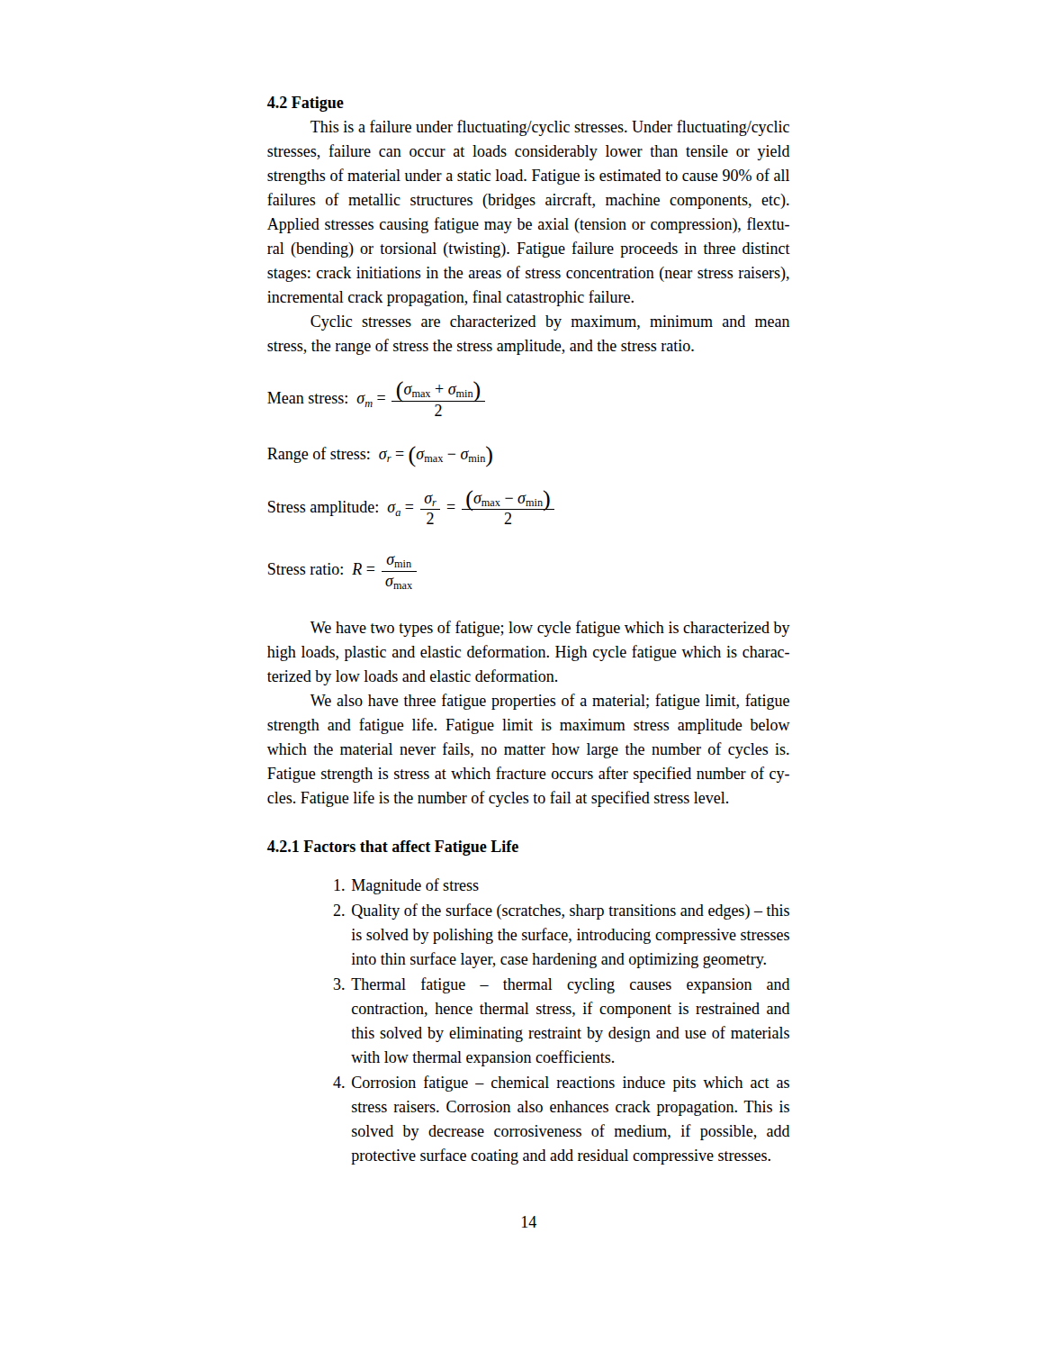4.2 Fatigue
This is a failure under fluctuating/cyclic stresses. Under fluctuating/cyclic stresses, failure can occur at loads considerably lower than tensile or yield strengths of material under a static load. Fatigue is estimated to cause 90% of all failures of metallic structures (bridges aircraft, machine components, etc). Applied stresses causing fatigue may be axial (tension or compression), flextural (bending) or torsional (twisting). Fatigue failure proceeds in three distinct stages: crack initiations in the areas of stress concentration (near stress raisers), incremental crack propagation, final catastrophic failure.
Cyclic stresses are characterized by maximum, minimum and mean stress, the range of stress the stress amplitude, and the stress ratio.
Mean stress: σm = (σmax + σmin) 2
Range of stress: σr = (σmax − σmin)
Stress amplitude: σa = σr 2 = (σmax − σmin) 2
Stress ratio: R = σmin σmax
We have two types of fatigue; low cycle fatigue which is characterized by high loads, plastic and elastic deformation. High cycle fatigue which is characterized by low loads and elastic deformation.
We also have three fatigue properties of a material; fatigue limit, fatigue strength and fatigue life. Fatigue limit is maximum stress amplitude below which the material never fails, no matter how large the number of cycles is. Fatigue strength is stress at which fracture occurs after specified number of cycles. Fatigue life is the number of cycles to fail at specified stress level.
4.2.1 Factors that affect Fatigue Life
Magnitude of stress
Quality of the surface (scratches, sharp transitions and edges) – this is solved by polishing the surface, introducing compressive stresses into thin surface layer, case hardening and optimizing geometry.
Thermal fatigue – thermal cycling causes expansion and contraction, hence thermal stress, if component is restrained and this solved by eliminating restraint by design and use of materials with low thermal expansion coefficients.
Corrosion fatigue – chemical reactions induce pits which act as stress raisers. Corrosion also enhances crack propagation. This is solved by decrease corrosiveness of medium, if possible, add protective surface coating and add residual compressive stresses.
14